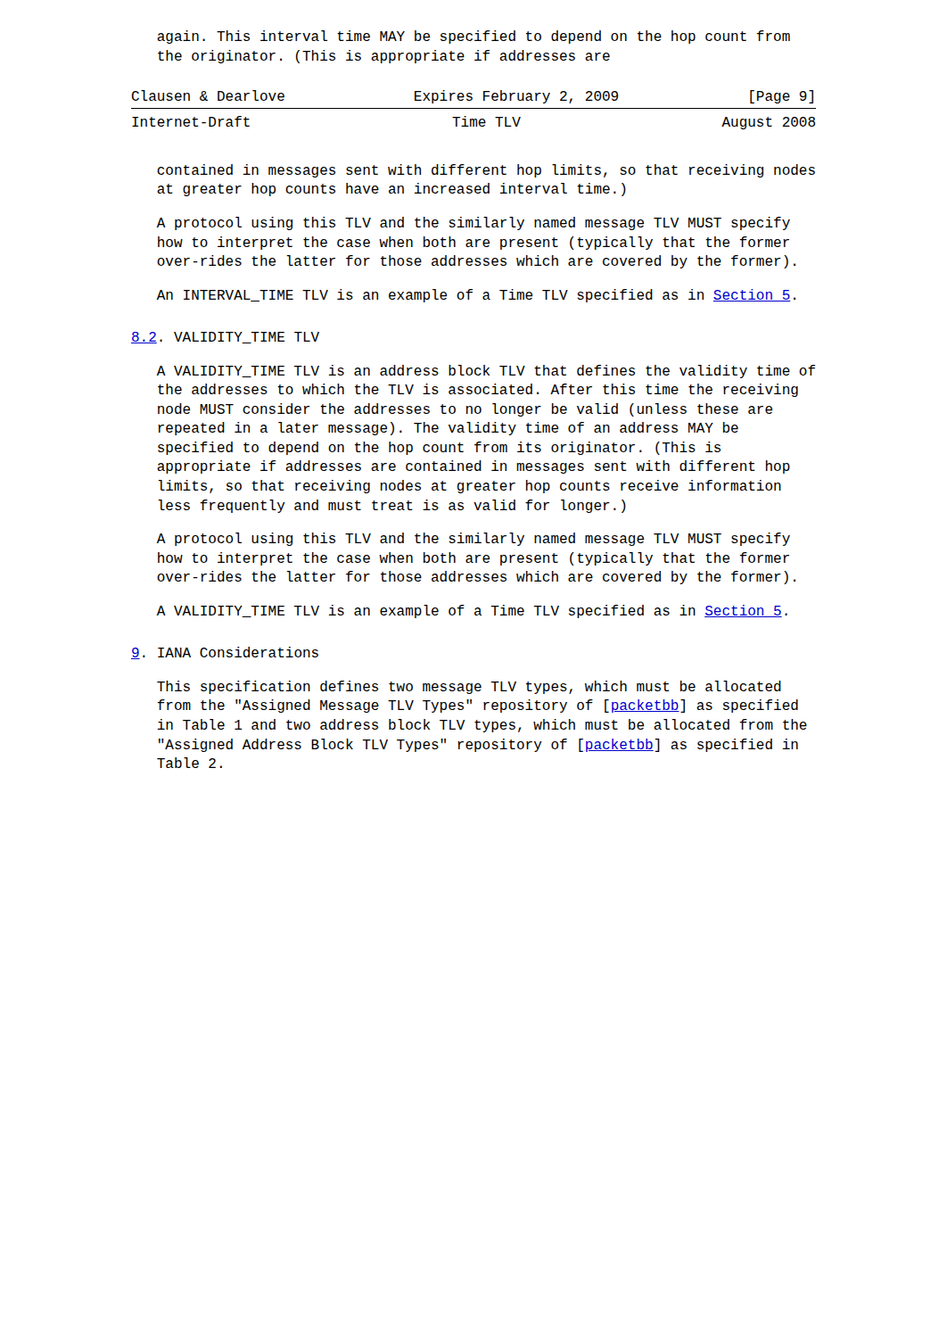again. This interval time MAY be specified to depend on the hop count from the originator. (This is appropriate if addresses are
Clausen & Dearlove Expires February 2, 2009 [Page 9]
Internet-Draft Time TLV August 2008
contained in messages sent with different hop limits, so that receiving nodes at greater hop counts have an increased interval time.)
A protocol using this TLV and the similarly named message TLV MUST specify how to interpret the case when both are present (typically that the former over-rides the latter for those addresses which are covered by the former).
An INTERVAL_TIME TLV is an example of a Time TLV specified as in Section 5.
8.2. VALIDITY_TIME TLV
A VALIDITY_TIME TLV is an address block TLV that defines the validity time of the addresses to which the TLV is associated. After this time the receiving node MUST consider the addresses to no longer be valid (unless these are repeated in a later message). The validity time of an address MAY be specified to depend on the hop count from its originator. (This is appropriate if addresses are contained in messages sent with different hop limits, so that receiving nodes at greater hop counts receive information less frequently and must treat is as valid for longer.)
A protocol using this TLV and the similarly named message TLV MUST specify how to interpret the case when both are present (typically that the former over-rides the latter for those addresses which are covered by the former).
A VALIDITY_TIME TLV is an example of a Time TLV specified as in Section 5.
9. IANA Considerations
This specification defines two message TLV types, which must be allocated from the "Assigned Message TLV Types" repository of [packetbb] as specified in Table 1 and two address block TLV types, which must be allocated from the "Assigned Address Block TLV Types" repository of [packetbb] as specified in Table 2.